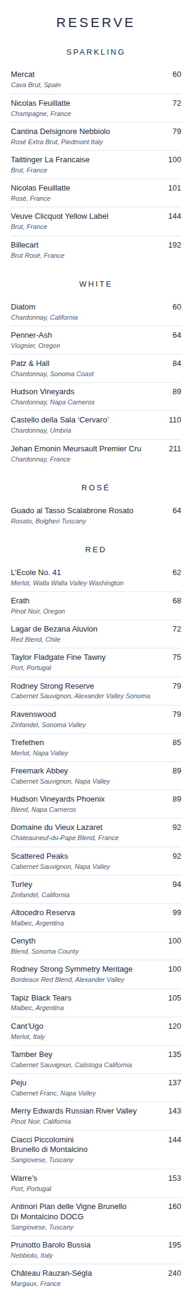Reserve
Sparkling
Mercat Cava Brut, Spain 60
Nicolas Feuillatte Champagne, France 72
Cantina Delsignore Nebbiolo Rosé Extra Brut, Piedmont Italy 79
Taittinger La Francaise Brut, France 100
Nicolas Feuillatte Rosé, France 101
Veuve Clicquot Yellow Label Brut, France 144
Billecart Brut Rosé, France 192
White
Diatom Chardonnay, California 60
Penner-Ash Viognier, Oregon 64
Patz & Hall Chardonnay, Sonoma Coast 84
Hudson Vineyards Chardonnay, Napa Carneros 89
Castello della Sala ‘Cervaro’ Chardonnay, Umbria 110
Jehan Emonin Meursault Premier Cru Chardonnay, France 211
Rosé
Guado al Tasso Scalabrone Rosato Rosato, Bolgheri Tuscany 64
Red
L’Ecole No. 41 Merlot, Walla Walla Valley Washington 62
Erath Pinot Noir, Oregon 68
Lagar de Bezana Aluvion Red Blend, Chile 72
Taylor Fladgate Fine Tawny Port, Portugal 75
Rodney Strong Reserve Cabernet Sauvignon, Alexander Valley Sonoma 79
Ravenswood Zinfandel, Sonoma Valley 79
Trefethen Merlot, Napa Valley 85
Freemark Abbey Cabernet Sauvignon, Napa Valley 89
Hudson Vineyards Phoenix Blend, Napa Carneros 89
Domaine du Vieux Lazaret Chateauneuf-du-Pape Blend, France 92
Scattered Peaks Cabernet Sauvignon, Napa Valley 92
Turley Zinfandel, California 94
Altocedro Reserva Malbec, Argentina 99
Cenyth Blend, Sonoma County 100
Rodney Strong Symmetry Meritage Bordeaux Red Blend, Alexander Valley 100
Tapiz Black Tears Malbec, Argentina 105
Cant’Ugo Merlot, Italy 120
Tamber Bey Cabernet Sauvignon, Calistoga California 135
Peju Cabernet Franc, Napa Valley 137
Merry Edwards Russian River Valley Pinot Noir, California 143
Ciacci Piccolomini
Brunello di Montalcino Sangiovese, Tuscany 144
Warre’s Port, Portugal 153
Antinori Pian delle Vigne Brunello
Di Montalcino DOCG Sangiovese, Tuscany 160
Prunotto Barolo Bussia Nebbiolo, Italy 195
Château Rauzan-Ségla Margaux, France 240